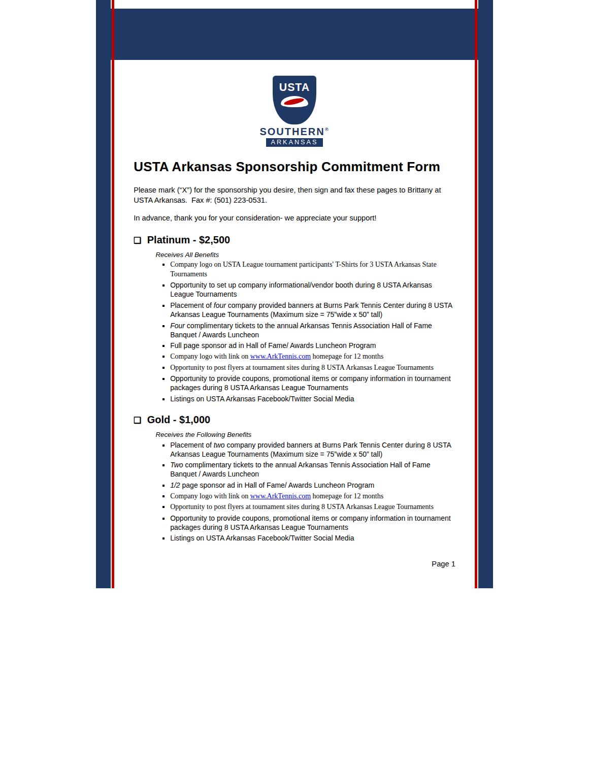USTA
SOUTHERN®
ARKANSAS
USTA Arkansas Sponsorship Commitment Form
Please mark (“X”) for the sponsorship you desire, then sign and fax these pages to Brittany at USTA Arkansas. Fax #: (501) 223-0531.
In advance, thank you for your consideration- we appreciate your support!
❑ Platinum - $2,500
Receives All Benefits
Company logo on USTA League tournament participants' T-Shirts for 3 USTA Arkansas State Tournaments
Opportunity to set up company informational/vendor booth during 8 USTA Arkansas League Tournaments
Placement of four company provided banners at Burns Park Tennis Center during 8 USTA Arkansas League Tournaments (Maximum size = 75”wide x 50” tall)
Four complimentary tickets to the annual Arkansas Tennis Association Hall of Fame Banquet / Awards Luncheon
Full page sponsor ad in Hall of Fame/ Awards Luncheon Program
Company logo with link on www.ArkTennis.com homepage for 12 months
Opportunity to post flyers at tournament sites during 8 USTA Arkansas League Tournaments
Opportunity to provide coupons, promotional items or company information in tournament packages during 8 USTA Arkansas League Tournaments
Listings on USTA Arkansas Facebook/Twitter Social Media
❑ Gold - $1,000
Receives the Following Benefits
Placement of two company provided banners at Burns Park Tennis Center during 8 USTA Arkansas League Tournaments (Maximum size = 75”wide x 50” tall)
Two complimentary tickets to the annual Arkansas Tennis Association Hall of Fame Banquet / Awards Luncheon
1/2 page sponsor ad in Hall of Fame/ Awards Luncheon Program
Company logo with link on www.ArkTennis.com homepage for 12 months
Opportunity to post flyers at tournament sites during 8 USTA Arkansas League Tournaments
Opportunity to provide coupons, promotional items or company information in tournament packages during 8 USTA Arkansas League Tournaments
Listings on USTA Arkansas Facebook/Twitter Social Media
Page 1